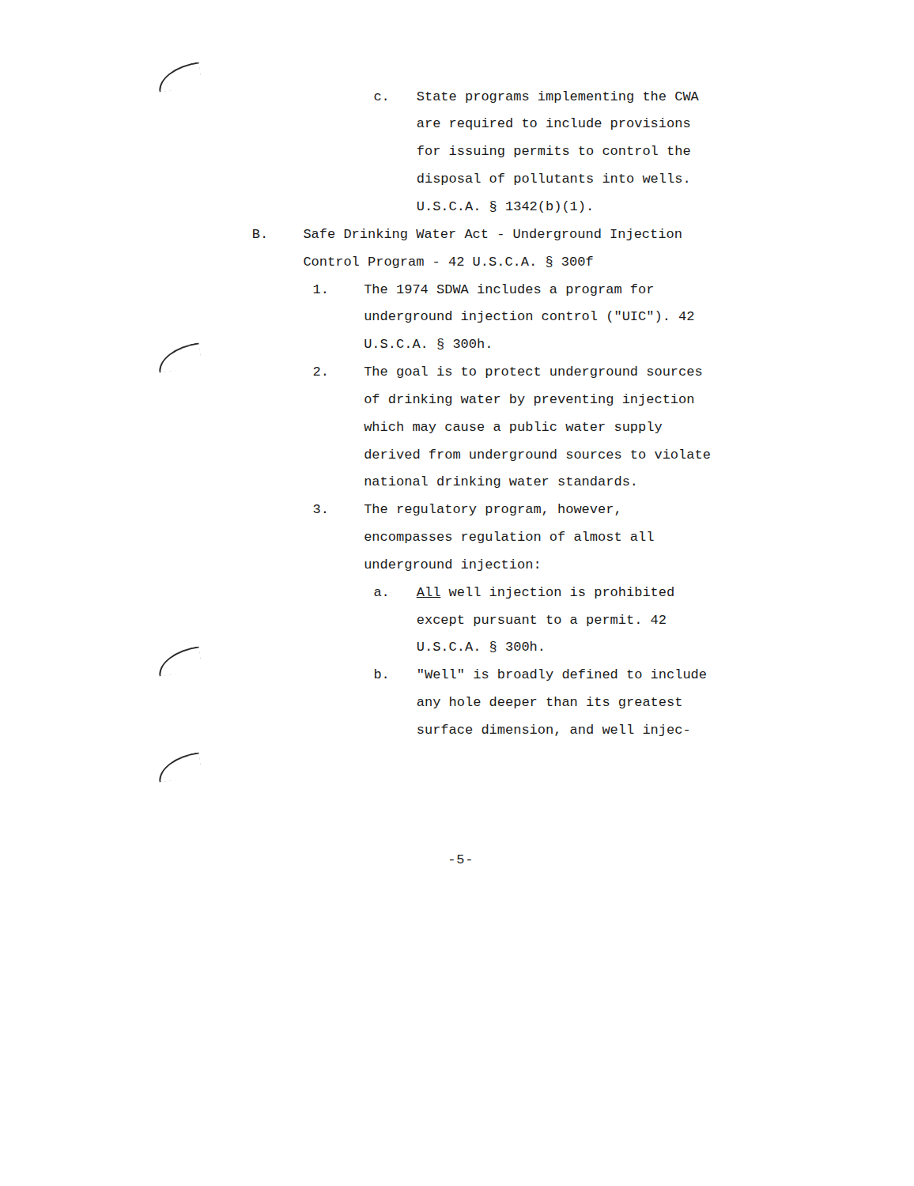c.
State programs implementing the CWA are required to include provisions for issuing permits to control the disposal of pollutants into wells. U.S.C.A. § 1342(b)(1).
B.
Safe Drinking Water Act - Underground Injection Control Program - 42 U.S.C.A. § 300f
1.
The 1974 SDWA includes a program for underground injection control ("UIC"). 42 U.S.C.A. § 300h.
2.
The goal is to protect underground sources of drinking water by preventing injection which may cause a public water supply derived from underground sources to violate national drinking water standards.
3.
The regulatory program, however, encompasses regulation of almost all underground injection:
a.
All well injection is prohibited except pursuant to a permit. 42 U.S.C.A. § 300h.
b.
"Well" is broadly defined to include any hole deeper than its greatest surface dimension, and well injec-
-5-